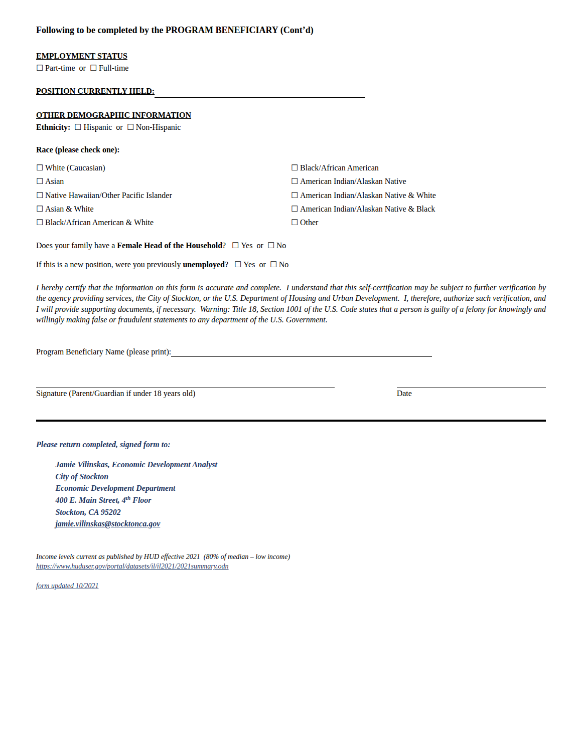Following to be completed by the PROGRAM BENEFICIARY (Cont’d)
EMPLOYMENT STATUS
☐Part-time or ☐Full-time
POSITION CURRENTLY HELD:
OTHER DEMOGRAPHIC INFORMATION
Ethnicity: ☐Hispanic or ☐Non-Hispanic
Race (please check one):
| ☐ White (Caucasian) | ☐ Black/African American |
| ☐ Asian | ☐ American Indian/Alaskan Native |
| ☐ Native Hawaiian/Other Pacific Islander | ☐ American Indian/Alaskan Native & White |
| ☐ Asian & White | ☐ American Indian/Alaskan Native & Black |
| ☐ Black/African American & White | ☐ Other |
Does your family have a Female Head of the Household? ☐Yes or ☐No
If this is a new position, were you previously unemployed? ☐Yes or ☐No
I hereby certify that the information on this form is accurate and complete. I understand that this self-certification may be subject to further verification by the agency providing services, the City of Stockton, or the U.S. Department of Housing and Urban Development. I, therefore, authorize such verification, and I will provide supporting documents, if necessary. Warning: Title 18, Section 1001 of the U.S. Code states that a person is guilty of a felony for knowingly and willingly making false or fraudulent statements to any department of the U.S. Government.
Program Beneficiary Name (please print):
| Signature (Parent/Guardian if under 18 years old) | | Date |
Please return completed, signed form to:
Jamie Vilinskas, Economic Development Analyst
City of Stockton
Economic Development Department
400 E. Main Street, 4th Floor
Stockton, CA 95202
jamie.vilinskas@stocktonca.gov
Income levels current as published by HUD effective 2021 (80% of median – low income)
https://www.huduser.gov/portal/datasets/il/il2021/2021summary.odn form updated 10/2021